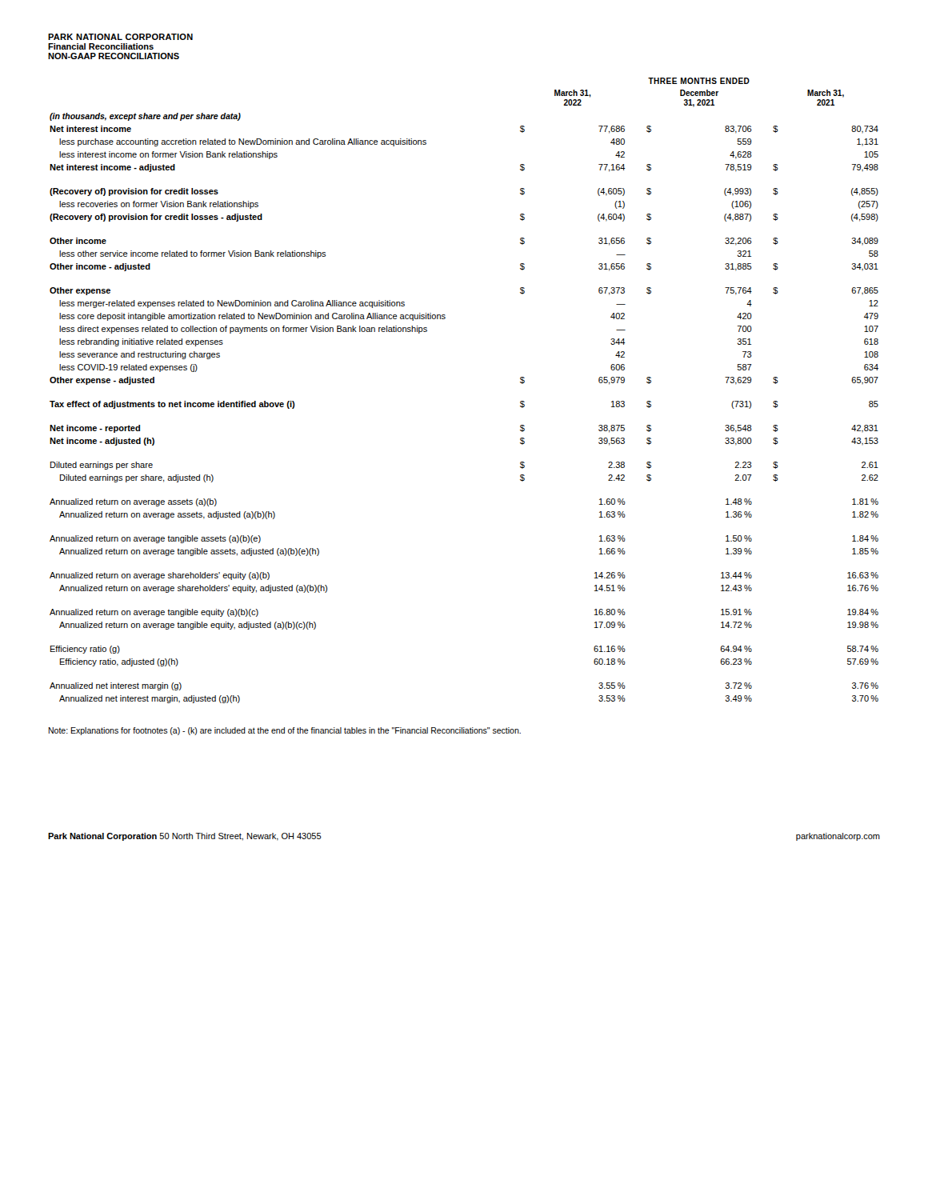PARK NATIONAL CORPORATION
Financial Reconciliations
NON-GAAP RECONCILIATIONS
| | THREE MONTHS ENDED |
| | March 31, 2022 | | December 31, 2021 | | March 31, 2021 |
| (in thousands, except share and per share data) | | | | | |
| Net interest income | $ | 77,686 | | $ | 83,706 | | $ | 80,734 |
| less purchase accounting accretion related to NewDominion and Carolina Alliance acquisitions | | 480 | | | 559 | | | 1,131 |
| less interest income on former Vision Bank relationships | | 42 | | | 4,628 | | | 105 |
| Net interest income - adjusted | $ | 77,164 | | $ | 78,519 | | $ | 79,498 |
| (Recovery of) provision for credit losses | $ | (4,605) | | $ | (4,993) | | $ | (4,855) |
| less recoveries on former Vision Bank relationships | | (1) | | | (106) | | | (257) |
| (Recovery of) provision for credit losses - adjusted | $ | (4,604) | | $ | (4,887) | | $ | (4,598) |
| Other income | $ | 31,656 | | $ | 32,206 | | $ | 34,089 |
| less other service income related to former Vision Bank relationships | | — | | | 321 | | | 58 |
| Other income - adjusted | $ | 31,656 | | $ | 31,885 | | $ | 34,031 |
| Other expense | $ | 67,373 | | $ | 75,764 | | $ | 67,865 |
| less merger-related expenses related to NewDominion and Carolina Alliance acquisitions | | — | | | 4 | | | 12 |
| less core deposit intangible amortization related to NewDominion and Carolina Alliance acquisitions | | 402 | | | 420 | | | 479 |
| less direct expenses related to collection of payments on former Vision Bank loan relationships | | — | | | 700 | | | 107 |
| less rebranding initiative related expenses | | 344 | | | 351 | | | 618 |
| less severance and restructuring charges | | 42 | | | 73 | | | 108 |
| less COVID-19 related expenses (j) | | 606 | | | 587 | | | 634 |
| Other expense - adjusted | $ | 65,979 | | $ | 73,629 | | $ | 65,907 |
| Tax effect of adjustments to net income identified above (i) | $ | 183 | | $ | (731) | | $ | 85 |
| Net income - reported | $ | 38,875 | | $ | 36,548 | | $ | 42,831 |
| Net income - adjusted (h) | $ | 39,563 | | $ | 33,800 | | $ | 43,153 |
| Diluted earnings per share | $ | 2.38 | | $ | 2.23 | | $ | 2.61 |
| Diluted earnings per share, adjusted (h) | $ | 2.42 | | $ | 2.07 | | $ | 2.62 |
| Annualized return on average assets (a)(b) | | 1.60 % | | | 1.48 % | | | 1.81 % |
| Annualized return on average assets, adjusted (a)(b)(h) | | 1.63 % | | | 1.36 % | | | 1.82 % |
| Annualized return on average tangible assets (a)(b)(e) | | 1.63 % | | | 1.50 % | | | 1.84 % |
| Annualized return on average tangible assets, adjusted (a)(b)(e)(h) | | 1.66 % | | | 1.39 % | | | 1.85 % |
| Annualized return on average shareholders' equity (a)(b) | | 14.26 % | | | 13.44 % | | | 16.63 % |
| Annualized return on average shareholders' equity, adjusted (a)(b)(h) | | 14.51 % | | | 12.43 % | | | 16.76 % |
| Annualized return on average tangible equity (a)(b)(c) | | 16.80 % | | | 15.91 % | | | 19.84 % |
| Annualized return on average tangible equity, adjusted (a)(b)(c)(h) | | 17.09 % | | | 14.72 % | | | 19.98 % |
| Efficiency ratio (g) | | 61.16 % | | | 64.94 % | | | 58.74 % |
| Efficiency ratio, adjusted (g)(h) | | 60.18 % | | | 66.23 % | | | 57.69 % |
| Annualized net interest margin (g) | | 3.55 % | | | 3.72 % | | | 3.76 % |
| Annualized net interest margin, adjusted (g)(h) | | 3.53 % | | | 3.49 % | | | 3.70 % |
Note: Explanations for footnotes (a) - (k) are included at the end of the financial tables in the "Financial Reconciliations" section.
Park National Corporation 50 North Third Street, Newark, OH 43055
parknationalcorp.com